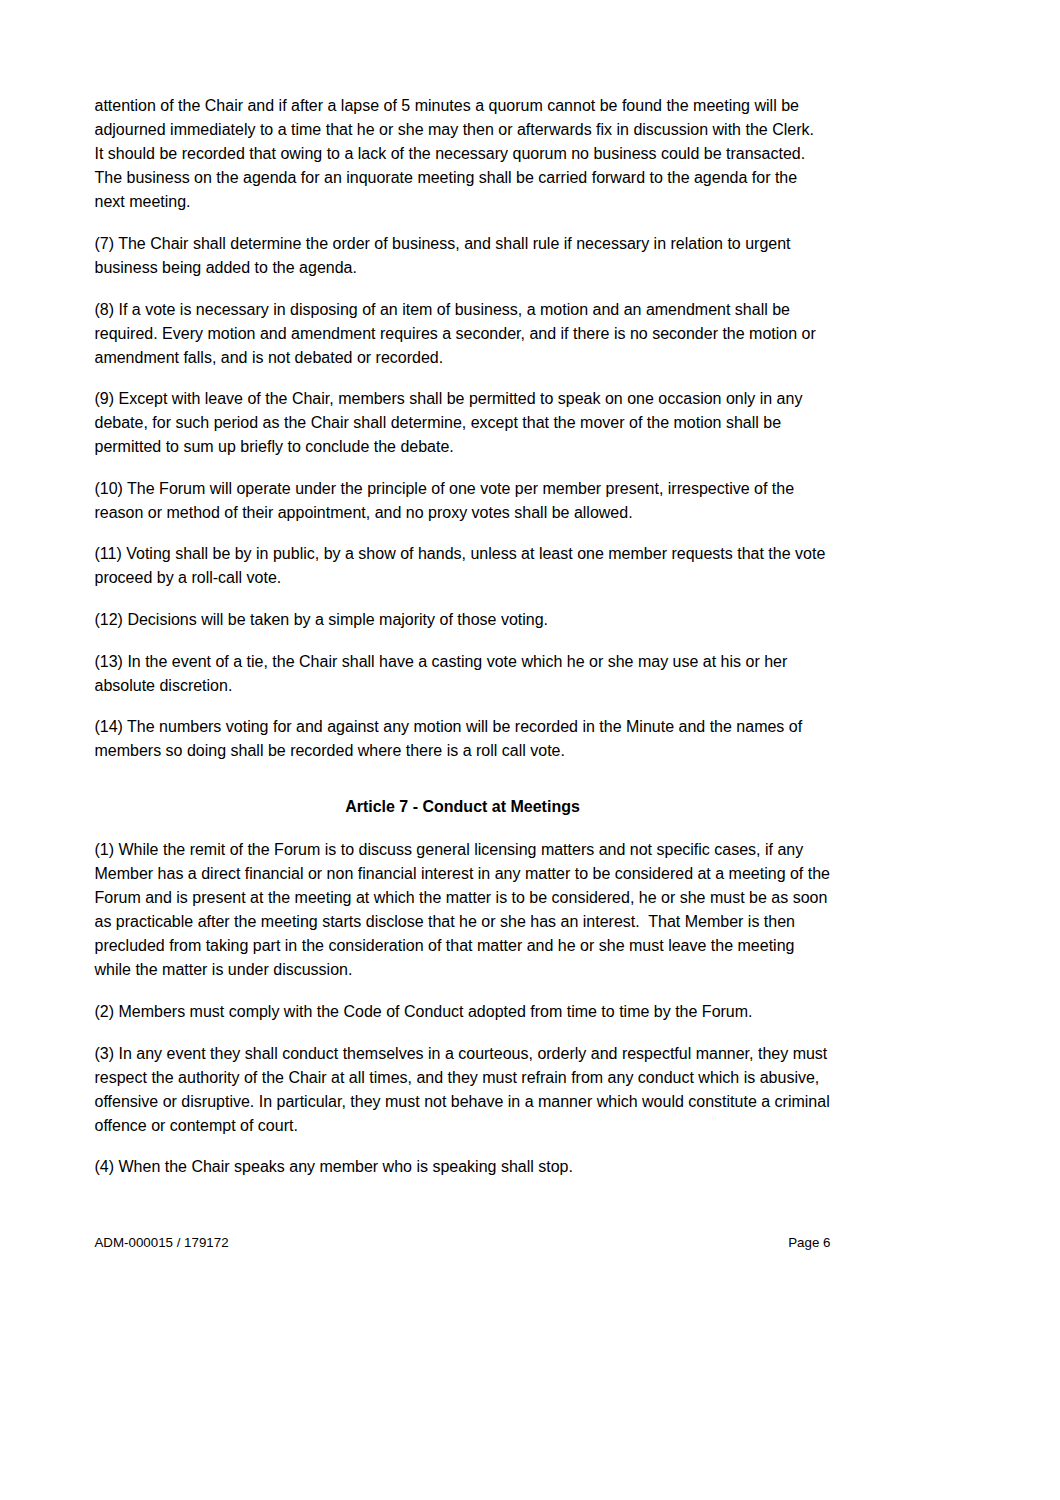attention of the Chair and if after a lapse of 5 minutes a quorum cannot be found the meeting will be adjourned immediately to a time that he or she may then or afterwards fix in discussion with the Clerk. It should be recorded that owing to a lack of the necessary quorum no business could be transacted. The business on the agenda for an inquorate meeting shall be carried forward to the agenda for the next meeting.
(7) The Chair shall determine the order of business, and shall rule if necessary in relation to urgent business being added to the agenda.
(8) If a vote is necessary in disposing of an item of business, a motion and an amendment shall be required. Every motion and amendment requires a seconder, and if there is no seconder the motion or amendment falls, and is not debated or recorded.
(9) Except with leave of the Chair, members shall be permitted to speak on one occasion only in any debate, for such period as the Chair shall determine, except that the mover of the motion shall be permitted to sum up briefly to conclude the debate.
(10) The Forum will operate under the principle of one vote per member present, irrespective of the reason or method of their appointment, and no proxy votes shall be allowed.
(11) Voting shall be by in public, by a show of hands, unless at least one member requests that the vote proceed by a roll-call vote.
(12) Decisions will be taken by a simple majority of those voting.
(13) In the event of a tie, the Chair shall have a casting vote which he or she may use at his or her absolute discretion.
(14) The numbers voting for and against any motion will be recorded in the Minute and the names of members so doing shall be recorded where there is a roll call vote.
Article 7 - Conduct at Meetings
(1) While the remit of the Forum is to discuss general licensing matters and not specific cases, if any Member has a direct financial or non financial interest in any matter to be considered at a meeting of the Forum and is present at the meeting at which the matter is to be considered, he or she must be as soon as practicable after the meeting starts disclose that he or she has an interest. That Member is then precluded from taking part in the consideration of that matter and he or she must leave the meeting while the matter is under discussion.
(2) Members must comply with the Code of Conduct adopted from time to time by the Forum.
(3) In any event they shall conduct themselves in a courteous, orderly and respectful manner, they must respect the authority of the Chair at all times, and they must refrain from any conduct which is abusive, offensive or disruptive. In particular, they must not behave in a manner which would constitute a criminal offence or contempt of court.
(4) When the Chair speaks any member who is speaking shall stop.
ADM-000015 / 179172 Page 6